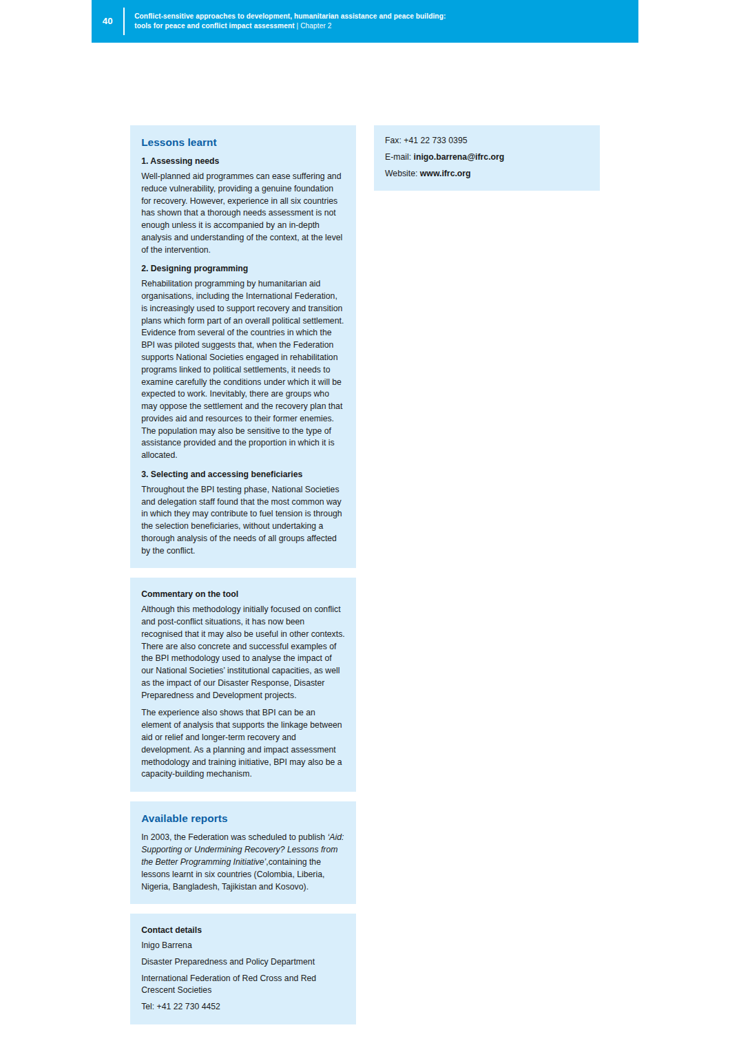40
Conflict-sensitive approaches to development, humanitarian assistance and peace building:
tools for peace and conflict impact assessment | Chapter 2
Lessons learnt
1. Assessing needs
Well-planned aid programmes can ease suffering and reduce vulnerability, providing a genuine foundation for recovery. However, experience in all six countries has shown that a thorough needs assessment is not enough unless it is accompanied by an in-depth analysis and understanding of the context, at the level of the intervention.
2. Designing programming
Rehabilitation programming by humanitarian aid organisations, including the International Federation, is increasingly used to support recovery and transition plans which form part of an overall political settlement. Evidence from several of the countries in which the BPI was piloted suggests that, when the Federation supports National Societies engaged in rehabilitation programs linked to political settlements, it needs to examine carefully the conditions under which it will be expected to work. Inevitably, there are groups who may oppose the settlement and the recovery plan that provides aid and resources to their former enemies. The population may also be sensitive to the type of assistance provided and the proportion in which it is allocated.
3. Selecting and accessing beneficiaries
Throughout the BPI testing phase, National Societies and delegation staff found that the most common way in which they may contribute to fuel tension is through the selection beneficiaries, without undertaking a thorough analysis of the needs of all groups affected by the conflict.
Commentary on the tool
Although this methodology initially focused on conflict and post-conflict situations, it has now been recognised that it may also be useful in other contexts. There are also concrete and successful examples of the BPI methodology used to analyse the impact of our National Societies’ institutional capacities, as well as the impact of our Disaster Response, Disaster Preparedness and Development projects.
The experience also shows that BPI can be an element of analysis that supports the linkage between aid or relief and longer-term recovery and development. As a planning and impact assessment methodology and training initiative, BPI may also be a capacity-building mechanism.
Available reports
In 2003, the Federation was scheduled to publish ‘Aid: Supporting or Undermining Recovery? Lessons from the Better Programming Initiative’,containing the lessons learnt in six countries (Colombia, Liberia, Nigeria, Bangladesh, Tajikistan and Kosovo).
Contact details
Inigo Barrena
Disaster Preparedness and Policy Department
International Federation of Red Cross and Red Crescent Societies
Tel: +41 22 730 4452
Fax: +41 22 733 0395
E-mail: inigo.barrena@ifrc.org
Website: www.ifrc.org